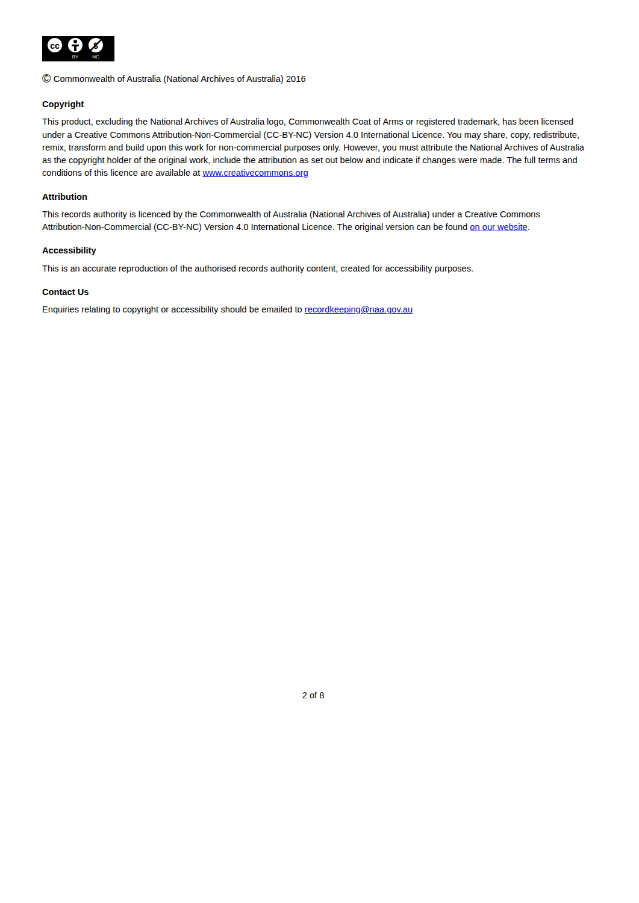cc $ BY NC
© Commonwealth of Australia (National Archives of Australia) 2016
Copyright
This product, excluding the National Archives of Australia logo, Commonwealth Coat of Arms or registered trademark, has been licensed under a Creative Commons Attribution-Non-Commercial (CC-BY-NC) Version 4.0 International Licence. You may share, copy, redistribute, remix, transform and build upon this work for non-commercial purposes only. However, you must attribute the National Archives of Australia as the copyright holder of the original work, include the attribution as set out below and indicate if changes were made. The full terms and conditions of this licence are available at www.creativecommons.org
Attribution
This records authority is licenced by the Commonwealth of Australia (National Archives of Australia) under a Creative Commons Attribution-Non-Commercial (CC-BY-NC) Version 4.0 International Licence. The original version can be found on our website.
Accessibility
This is an accurate reproduction of the authorised records authority content, created for accessibility purposes.
Contact Us
Enquiries relating to copyright or accessibility should be emailed to recordkeeping@naa.gov.au
2 of 8